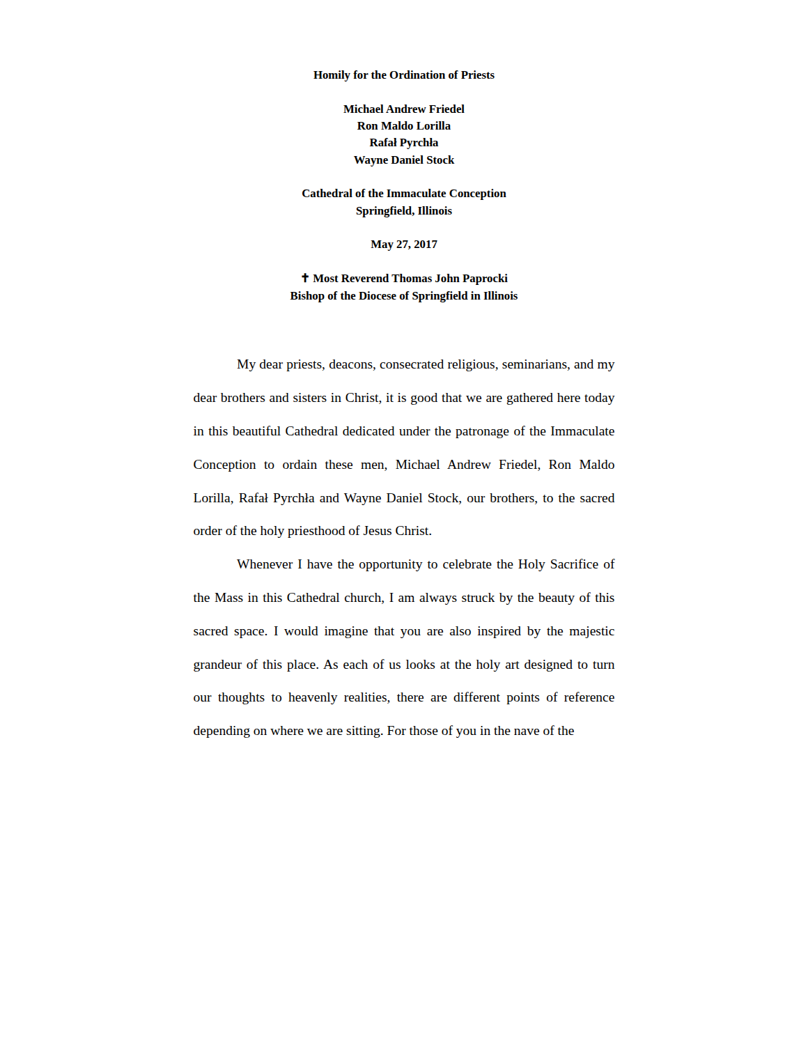Homily for the Ordination of Priests
Michael Andrew Friedel
Ron Maldo Lorilla
Rafał Pyrchła
Wayne Daniel Stock
Cathedral of the Immaculate Conception
Springfield, Illinois
May 27, 2017
✝ Most Reverend Thomas John Paprocki
Bishop of the Diocese of Springfield in Illinois
My dear priests, deacons, consecrated religious, seminarians, and my dear brothers and sisters in Christ, it is good that we are gathered here today in this beautiful Cathedral dedicated under the patronage of the Immaculate Conception to ordain these men, Michael Andrew Friedel, Ron Maldo Lorilla, Rafał Pyrchła and Wayne Daniel Stock, our brothers, to the sacred order of the holy priesthood of Jesus Christ.
Whenever I have the opportunity to celebrate the Holy Sacrifice of the Mass in this Cathedral church, I am always struck by the beauty of this sacred space. I would imagine that you are also inspired by the majestic grandeur of this place. As each of us looks at the holy art designed to turn our thoughts to heavenly realities, there are different points of reference depending on where we are sitting. For those of you in the nave of the